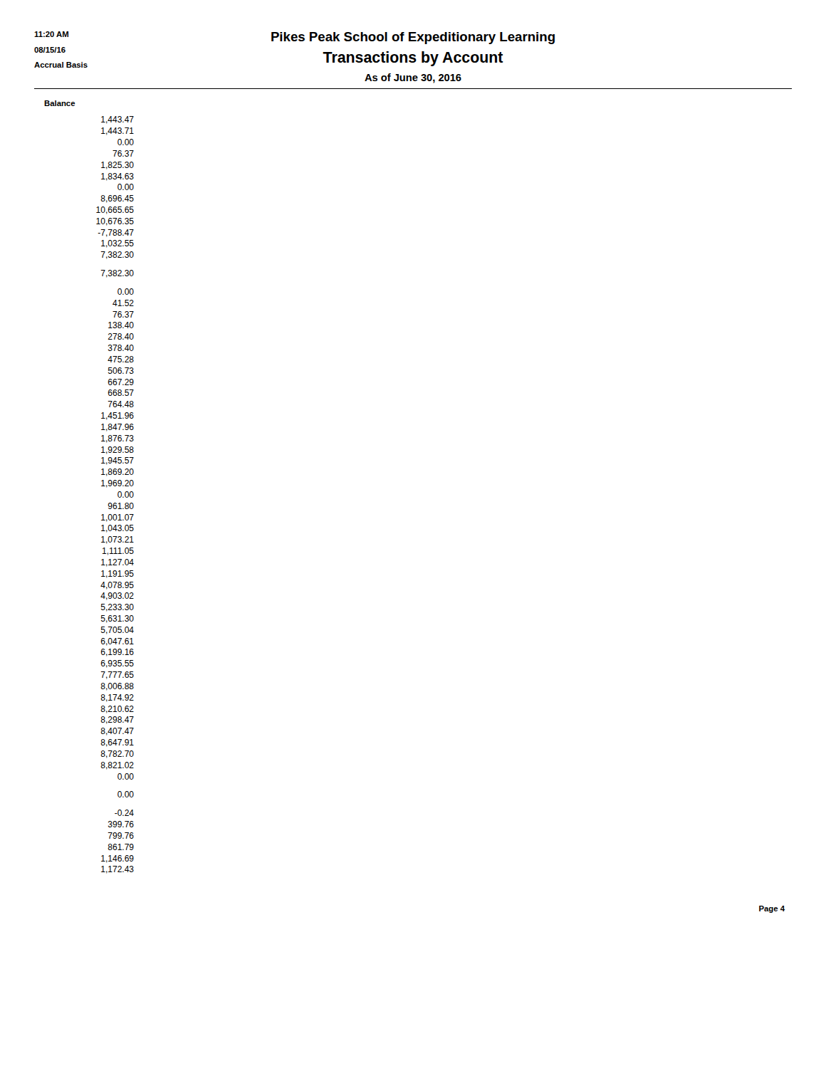11:20 AM
08/15/16
Accrual Basis
Pikes Peak School of Expeditionary Learning
Transactions by Account
As of June 30, 2016
Balance
| 1,443.47 |
| 1,443.71 |
| 0.00 |
| 76.37 |
| 1,825.30 |
| 1,834.63 |
| 0.00 |
| 8,696.45 |
| 10,665.65 |
| 10,676.35 |
| -7,788.47 |
| 1,032.55 |
| 7,382.30 |
| 7,382.30 |
| 0.00 |
| 41.52 |
| 76.37 |
| 138.40 |
| 278.40 |
| 378.40 |
| 475.28 |
| 506.73 |
| 667.29 |
| 668.57 |
| 764.48 |
| 1,451.96 |
| 1,847.96 |
| 1,876.73 |
| 1,929.58 |
| 1,945.57 |
| 1,869.20 |
| 1,969.20 |
| 0.00 |
| 961.80 |
| 1,001.07 |
| 1,043.05 |
| 1,073.21 |
| 1,111.05 |
| 1,127.04 |
| 1,191.95 |
| 4,078.95 |
| 4,903.02 |
| 5,233.30 |
| 5,631.30 |
| 5,705.04 |
| 6,047.61 |
| 6,199.16 |
| 6,935.55 |
| 7,777.65 |
| 8,006.88 |
| 8,174.92 |
| 8,210.62 |
| 8,298.47 |
| 8,407.47 |
| 8,647.91 |
| 8,782.70 |
| 8,821.02 |
| 0.00 |
| 0.00 |
| -0.24 |
| 399.76 |
| 799.76 |
| 861.79 |
| 1,146.69 |
| 1,172.43 |
Page 4